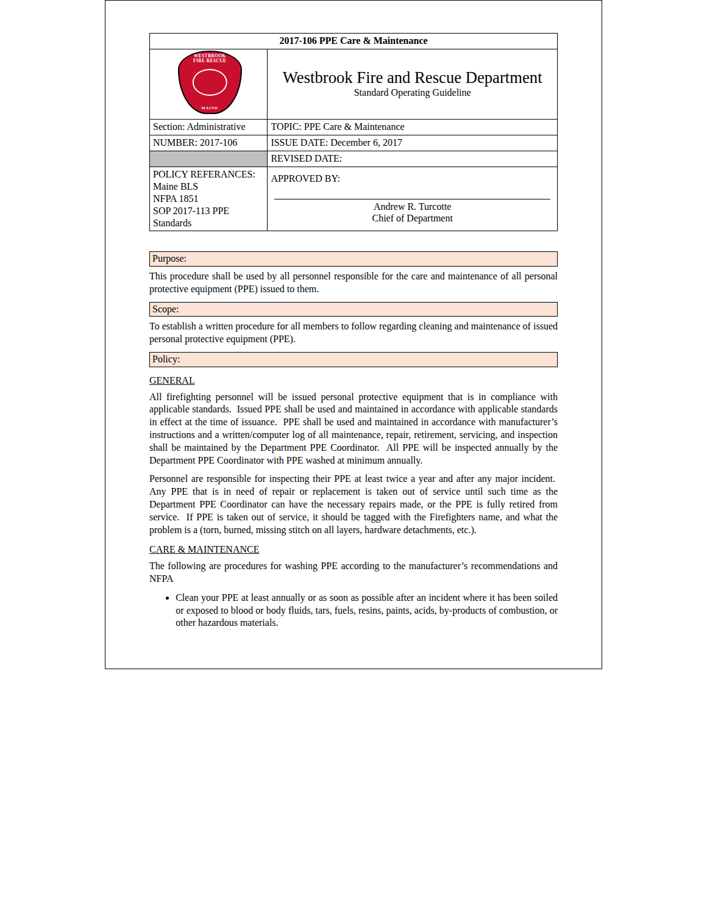| 2017-106 PPE Care & Maintenance |
| WESTBROOK FIRE RESCUE MAINE | Westbrook Fire and Rescue Department Standard Operating Guideline |
| Section: Administrative | TOPIC: PPE Care & Maintenance |
| NUMBER: 2017-106 | ISSUE DATE: December 6, 2017 |
| | REVISED DATE: |
| POLICY REFERANCES: Maine BLS NFPA 1851 SOP 2017-113 PPE Standards | APPROVED BY: Andrew R. Turcotte Chief of Department |
Purpose:
This procedure shall be used by all personnel responsible for the care and maintenance of all personal protective equipment (PPE) issued to them.
Scope:
To establish a written procedure for all members to follow regarding cleaning and maintenance of issued personal protective equipment (PPE).
Policy:
GENERAL
All firefighting personnel will be issued personal protective equipment that is in compliance with applicable standards. Issued PPE shall be used and maintained in accordance with applicable standards in effect at the time of issuance. PPE shall be used and maintained in accordance with manufacturer’s instructions and a written/computer log of all maintenance, repair, retirement, servicing, and inspection shall be maintained by the Department PPE Coordinator. All PPE will be inspected annually by the Department PPE Coordinator with PPE washed at minimum annually.
Personnel are responsible for inspecting their PPE at least twice a year and after any major incident. Any PPE that is in need of repair or replacement is taken out of service until such time as the Department PPE Coordinator can have the necessary repairs made, or the PPE is fully retired from service. If PPE is taken out of service, it should be tagged with the Firefighters name, and what the problem is a (torn, burned, missing stitch on all layers, hardware detachments, etc.).
CARE & MAINTENANCE
The following are procedures for washing PPE according to the manufacturer’s recommendations and NFPA
Clean your PPE at least annually or as soon as possible after an incident where it has been soiled or exposed to blood or body fluids, tars, fuels, resins, paints, acids, by-products of combustion, or other hazardous materials.